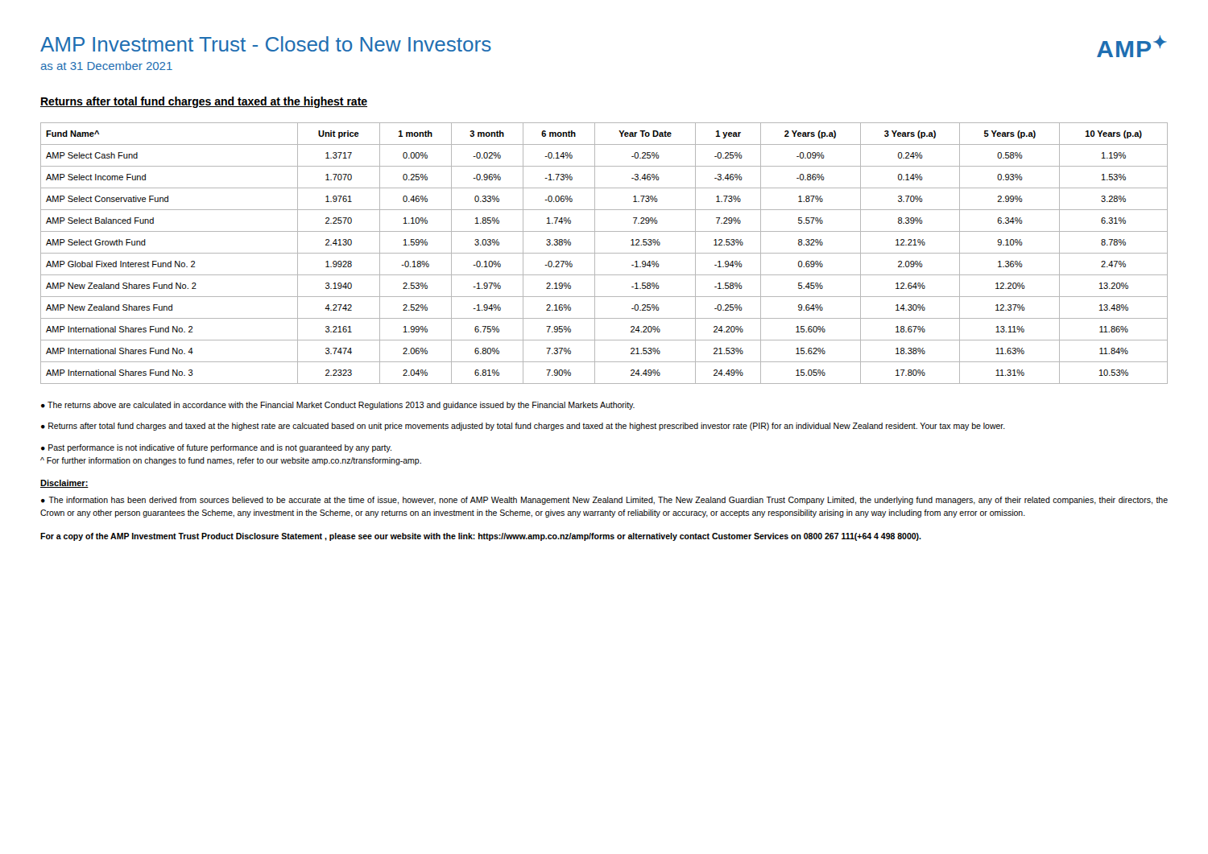AMP✦
AMP Investment Trust - Closed to New Investors
as at 31 December 2021
Returns after total fund charges and taxed at the highest rate
| Fund Name^ | Unit price | 1 month | 3 month | 6 month | Year To Date | 1 year | 2 Years (p.a) | 3 Years (p.a) | 5 Years (p.a) | 10 Years (p.a) |
| --- | --- | --- | --- | --- | --- | --- | --- | --- | --- | --- |
| AMP Select Cash Fund | 1.3717 | 0.00% | -0.02% | -0.14% | -0.25% | -0.25% | -0.09% | 0.24% | 0.58% | 1.19% |
| AMP Select Income Fund | 1.7070 | 0.25% | -0.96% | -1.73% | -3.46% | -3.46% | -0.86% | 0.14% | 0.93% | 1.53% |
| AMP Select Conservative Fund | 1.9761 | 0.46% | 0.33% | -0.06% | 1.73% | 1.73% | 1.87% | 3.70% | 2.99% | 3.28% |
| AMP Select Balanced Fund | 2.2570 | 1.10% | 1.85% | 1.74% | 7.29% | 7.29% | 5.57% | 8.39% | 6.34% | 6.31% |
| AMP Select Growth Fund | 2.4130 | 1.59% | 3.03% | 3.38% | 12.53% | 12.53% | 8.32% | 12.21% | 9.10% | 8.78% |
| AMP Global Fixed Interest Fund No. 2 | 1.9928 | -0.18% | -0.10% | -0.27% | -1.94% | -1.94% | 0.69% | 2.09% | 1.36% | 2.47% |
| AMP New Zealand Shares Fund No. 2 | 3.1940 | 2.53% | -1.97% | 2.19% | -1.58% | -1.58% | 5.45% | 12.64% | 12.20% | 13.20% |
| AMP New Zealand Shares Fund | 4.2742 | 2.52% | -1.94% | 2.16% | -0.25% | -0.25% | 9.64% | 14.30% | 12.37% | 13.48% |
| AMP International Shares Fund No. 2 | 3.2161 | 1.99% | 6.75% | 7.95% | 24.20% | 24.20% | 15.60% | 18.67% | 13.11% | 11.86% |
| AMP International Shares Fund No. 4 | 3.7474 | 2.06% | 6.80% | 7.37% | 21.53% | 21.53% | 15.62% | 18.38% | 11.63% | 11.84% |
| AMP International Shares Fund No. 3 | 2.2323 | 2.04% | 6.81% | 7.90% | 24.49% | 24.49% | 15.05% | 17.80% | 11.31% | 10.53% |
● The returns above are calculated in accordance with the Financial Market Conduct Regulations 2013 and guidance issued by the Financial Markets Authority.
● Returns after total fund charges and taxed at the highest rate are calcuated based on unit price movements adjusted by total fund charges and taxed at the highest prescribed investor rate (PIR) for an individual New Zealand resident. Your tax may be lower.
● Past performance is not indicative of future performance and is not guaranteed by any party.
^ For further information on changes to fund names, refer to our website amp.co.nz/transforming-amp.
Disclaimer:
● The information has been derived from sources believed to be accurate at the time of issue, however, none of AMP Wealth Management New Zealand Limited, The New Zealand Guardian Trust Company Limited, the underlying fund managers, any of their related companies, their directors, the Crown or any other person guarantees the Scheme, any investment in the Scheme, or any returns on an investment in the Scheme, or gives any warranty of reliability or accuracy, or accepts any responsibility arising in any way including from any error or omission.
For a copy of the AMP Investment Trust Product Disclosure Statement , please see our website with the link: https://www.amp.co.nz/amp/forms or alternatively contact Customer Services on 0800 267 111(+64 4 498 8000).